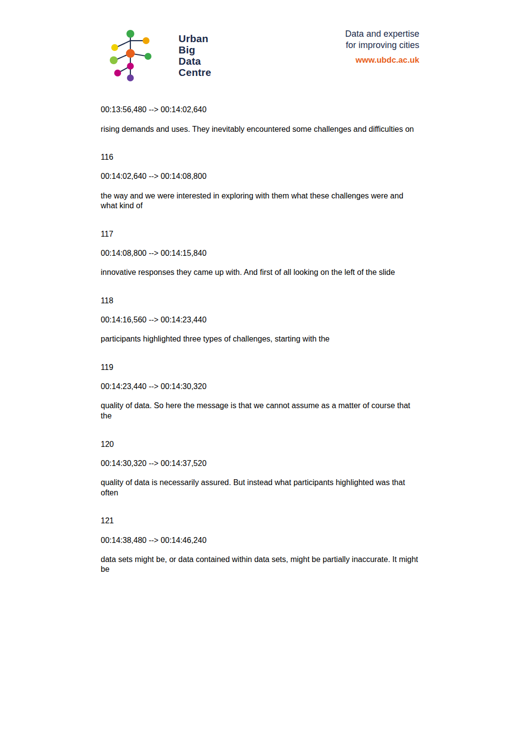Urban
Big
Data
Centre
Data and expertise
for improving cities
www.ubdc.ac.uk
00:13:56,480 --> 00:14:02,640
rising demands and uses. They inevitably encountered some challenges and difficulties on
116
00:14:02,640 --> 00:14:08,800
the way and we were interested in exploring with them what these challenges were and what kind of
117
00:14:08,800 --> 00:14:15,840
innovative responses they came up with. And first of all looking on the left of the slide
118
00:14:16,560 --> 00:14:23,440
participants highlighted three types of challenges, starting with the
119
00:14:23,440 --> 00:14:30,320
quality of data. So here the message is that we cannot assume as a matter of course that the
120
00:14:30,320 --> 00:14:37,520
quality of data is necessarily assured. But instead what participants highlighted was that often
121
00:14:38,480 --> 00:14:46,240
data sets might be, or data contained within data sets, might be partially inaccurate. It might be